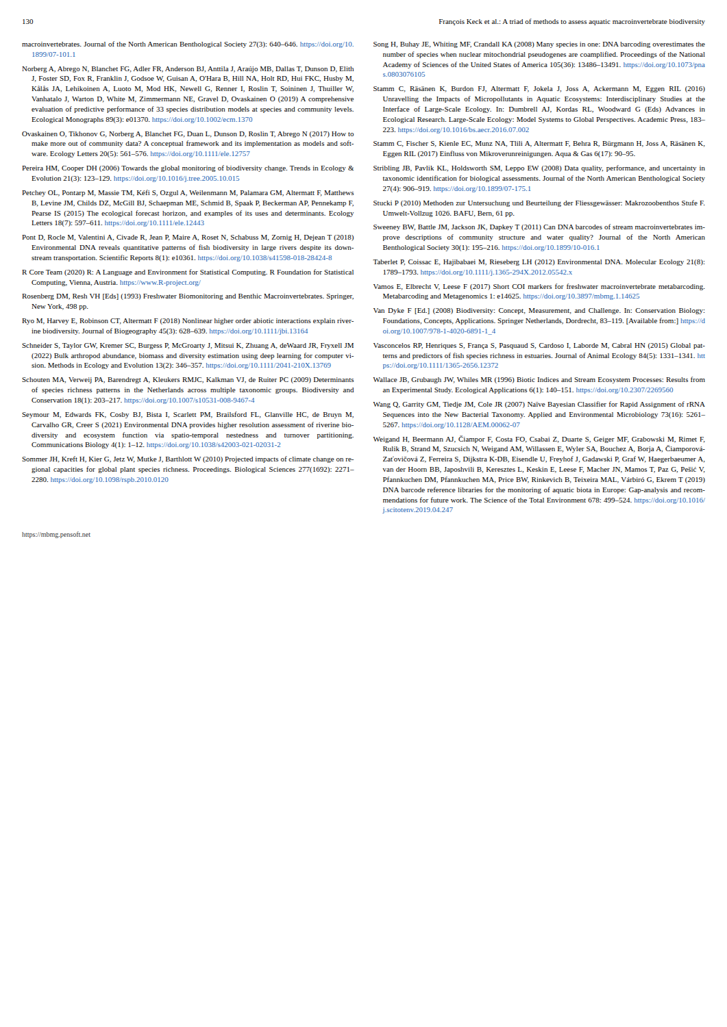130 François Keck et al.: A triad of methods to assess aquatic macroinvertebrate biodiversity
macroinvertebrates. Journal of the North American Benthological Society 27(3): 640–646. https://doi.org/10.1899/07-101.1
Norberg A, Abrego N, Blanchet FG, Adler FR, Anderson BJ, Anttila J, Araújo MB, Dallas T, Dunson D, Elith J, Foster SD, Fox R, Franklin J, Godsoe W, Guisan A, O'Hara B, Hill NA, Holt RD, Hui FKC, Husby M, Kålås JA, Lehikoinen A, Luoto M, Mod HK, Newell G, Renner I, Roslin T, Soininen J, Thuiller W, Vanhatalo J, Warton D, White M, Zimmermann NE, Gravel D, Ovaskainen O (2019) A comprehensive evaluation of predictive performance of 33 species distribution models at species and community levels. Ecological Monographs 89(3): e01370. https://doi.org/10.1002/ecm.1370
Ovaskainen O, Tikhonov G, Norberg A, Blanchet FG, Duan L, Dunson D, Roslin T, Abrego N (2017) How to make more out of community data? A conceptual framework and its implementation as models and software. Ecology Letters 20(5): 561–576. https://doi.org/10.1111/ele.12757
Pereira HM, Cooper DH (2006) Towards the global monitoring of biodiversity change. Trends in Ecology & Evolution 21(3): 123–129. https://doi.org/10.1016/j.tree.2005.10.015
Petchey OL, Pontarp M, Massie TM, Kéfi S, Ozgul A, Weilenmann M, Palamara GM, Altermatt F, Matthews B, Levine JM, Childs DZ, McGill BJ, Schaepman ME, Schmid B, Spaak P, Beckerman AP, Pennekamp F, Pearse IS (2015) The ecological forecast horizon, and examples of its uses and determinants. Ecology Letters 18(7): 597–611. https://doi.org/10.1111/ele.12443
Pont D, Rocle M, Valentini A, Civade R, Jean P, Maire A, Roset N, Schabuss M, Zornig H, Dejean T (2018) Environmental DNA reveals quantitative patterns of fish biodiversity in large rivers despite its downstream transportation. Scientific Reports 8(1): e10361. https://doi.org/10.1038/s41598-018-28424-8
R Core Team (2020) R: A Language and Environment for Statistical Computing. R Foundation for Statistical Computing, Vienna, Austria. https://www.R-project.org/
Rosenberg DM, Resh VH [Eds] (1993) Freshwater Biomonitoring and Benthic Macroinvertebrates. Springer, New York, 498 pp.
Ryo M, Harvey E, Robinson CT, Altermatt F (2018) Nonlinear higher order abiotic interactions explain riverine biodiversity. Journal of Biogeography 45(3): 628–639. https://doi.org/10.1111/jbi.13164
Schneider S, Taylor GW, Kremer SC, Burgess P, McGroarty J, Mitsui K, Zhuang A, deWaard JR, Fryxell JM (2022) Bulk arthropod abundance, biomass and diversity estimation using deep learning for computer vision. Methods in Ecology and Evolution 13(2): 346–357. https://doi.org/10.1111/2041-210X.13769
Schouten MA, Verweij PA, Barendregt A, Kleukers RMJC, Kalkman VJ, de Ruiter PC (2009) Determinants of species richness patterns in the Netherlands across multiple taxonomic groups. Biodiversity and Conservation 18(1): 203–217. https://doi.org/10.1007/s10531-008-9467-4
Seymour M, Edwards FK, Cosby BJ, Bista I, Scarlett PM, Brailsford FL, Glanville HC, de Bruyn M, Carvalho GR, Creer S (2021) Environmental DNA provides higher resolution assessment of riverine biodiversity and ecosystem function via spatio-temporal nestedness and turnover partitioning. Communications Biology 4(1): 1–12. https://doi.org/10.1038/s42003-021-02031-2
Sommer JH, Kreft H, Kier G, Jetz W, Mutke J, Barthlott W (2010) Projected impacts of climate change on regional capacities for global plant species richness. Proceedings. Biological Sciences 277(1692): 2271–2280. https://doi.org/10.1098/rspb.2010.0120
Song H, Buhay JE, Whiting MF, Crandall KA (2008) Many species in one: DNA barcoding overestimates the number of species when nuclear mitochondrial pseudogenes are coamplified. Proceedings of the National Academy of Sciences of the United States of America 105(36): 13486–13491. https://doi.org/10.1073/pnas.0803076105
Stamm C, Räsänen K, Burdon FJ, Altermatt F, Jokela J, Joss A, Ackermann M, Eggen RIL (2016) Unravelling the Impacts of Micropollutants in Aquatic Ecosystems: Interdisciplinary Studies at the Interface of Large-Scale Ecology. In: Dumbrell AJ, Kordas RL, Woodward G (Eds) Advances in Ecological Research. Large-Scale Ecology: Model Systems to Global Perspectives. Academic Press, 183–223. https://doi.org/10.1016/bs.aecr.2016.07.002
Stamm C, Fischer S, Kienle EC, Munz NA, Tlili A, Altermatt F, Behra R, Bürgmann H, Joss A, Räsänen K, Eggen RIL (2017) Einfluss von Mikroverunreinigungen. Aqua & Gas 6(17): 90–95.
Stribling JB, Pavlik KL, Holdsworth SM, Leppo EW (2008) Data quality, performance, and uncertainty in taxonomic identification for biological assessments. Journal of the North American Benthological Society 27(4): 906–919. https://doi.org/10.1899/07-175.1
Stucki P (2010) Methoden zur Untersuchung und Beurteilung der Fliessgewässer: Makrozoobenthos Stufe F. Umwelt-Vollzug 1026. BAFU, Bern, 61 pp.
Sweeney BW, Battle JM, Jackson JK, Dapkey T (2011) Can DNA barcodes of stream macroinvertebrates improve descriptions of community structure and water quality? Journal of the North American Benthological Society 30(1): 195–216. https://doi.org/10.1899/10-016.1
Taberlet P, Coissac E, Hajibabaei M, Rieseberg LH (2012) Environmental DNA. Molecular Ecology 21(8): 1789–1793. https://doi.org/10.1111/j.1365-294X.2012.05542.x
Vamos E, Elbrecht V, Leese F (2017) Short COI markers for freshwater macroinvertebrate metabarcoding. Metabarcoding and Metagenomics 1: e14625. https://doi.org/10.3897/mbmg.1.14625
Van Dyke F [Ed.] (2008) Biodiversity: Concept, Measurement, and Challenge. In: Conservation Biology: Foundations, Concepts, Applications. Springer Netherlands, Dordrecht, 83–119. [Available from:] https://doi.org/10.1007/978-1-4020-6891-1_4
Vasconcelos RP, Henriques S, França S, Pasquaud S, Cardoso I, Laborde M, Cabral HN (2015) Global patterns and predictors of fish species richness in estuaries. Journal of Animal Ecology 84(5): 1331–1341. https://doi.org/10.1111/1365-2656.12372
Wallace JB, Grubaugh JW, Whiles MR (1996) Biotic Indices and Stream Ecosystem Processes: Results from an Experimental Study. Ecological Applications 6(1): 140–151. https://doi.org/10.2307/2269560
Wang Q, Garrity GM, Tiedje JM, Cole JR (2007) Naïve Bayesian Classifier for Rapid Assignment of rRNA Sequences into the New Bacterial Taxonomy. Applied and Environmental Microbiology 73(16): 5261–5267. https://doi.org/10.1128/AEM.00062-07
Weigand H, Beermann AJ, Čiampor F, Costa FO, Csabai Z, Duarte S, Geiger MF, Grabowski M, Rimet F, Rulik B, Strand M, Szucsich N, Weigand AM, Willassen E, Wyler SA, Bouchez A, Borja A, Čiamporová-Zaťovičová Z, Ferreira S, Dijkstra K-DB, Eisendle U, Freyhof J, Gadawski P, Graf W, Haegerbaeumer A, van der Hoorn BB, Japoshvili B, Keresztes L, Keskin E, Leese F, Macher JN, Mamos T, Paz G, Pešić V, Pfannkuchen DM, Pfannkuchen MA, Price BW, Rinkevich B, Teixeira MAL, Várbiró G, Ekrem T (2019) DNA barcode reference libraries for the monitoring of aquatic biota in Europe: Gap-analysis and recommendations for future work. The Science of the Total Environment 678: 499–524. https://doi.org/10.1016/j.scitotenv.2019.04.247
https://mbmg.pensoft.net